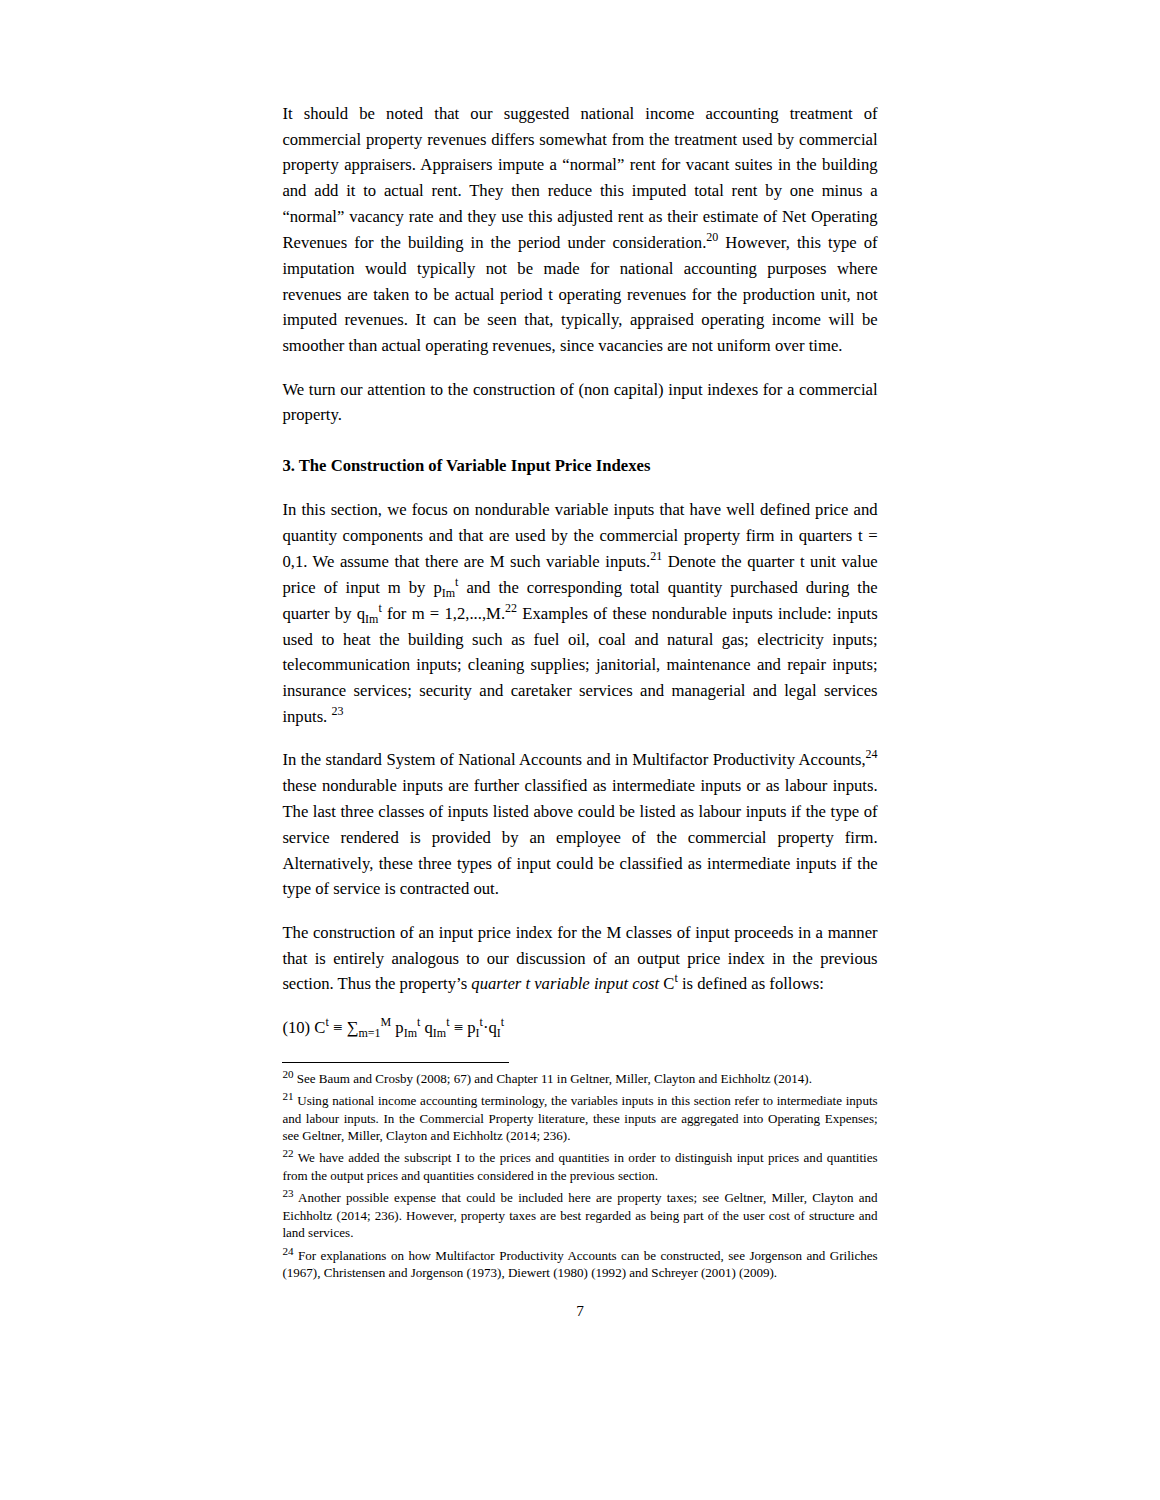It should be noted that our suggested national income accounting treatment of commercial property revenues differs somewhat from the treatment used by commercial property appraisers. Appraisers impute a “normal” rent for vacant suites in the building and add it to actual rent. They then reduce this imputed total rent by one minus a “normal” vacancy rate and they use this adjusted rent as their estimate of Net Operating Revenues for the building in the period under consideration.20 However, this type of imputation would typically not be made for national accounting purposes where revenues are taken to be actual period t operating revenues for the production unit, not imputed revenues. It can be seen that, typically, appraised operating income will be smoother than actual operating revenues, since vacancies are not uniform over time.
We turn our attention to the construction of (non capital) input indexes for a commercial property.
3. The Construction of Variable Input Price Indexes
In this section, we focus on nondurable variable inputs that have well defined price and quantity components and that are used by the commercial property firm in quarters t = 0,1. We assume that there are M such variable inputs.21 Denote the quarter t unit value price of input m by pImt and the corresponding total quantity purchased during the quarter by qImt for m = 1,2,...,M.22 Examples of these nondurable inputs include: inputs used to heat the building such as fuel oil, coal and natural gas; electricity inputs; telecommunication inputs; cleaning supplies; janitorial, maintenance and repair inputs; insurance services; security and caretaker services and managerial and legal services inputs. 23
In the standard System of National Accounts and in Multifactor Productivity Accounts,24 these nondurable inputs are further classified as intermediate inputs or as labour inputs. The last three classes of inputs listed above could be listed as labour inputs if the type of service rendered is provided by an employee of the commercial property firm. Alternatively, these three types of input could be classified as intermediate inputs if the type of service is contracted out.
The construction of an input price index for the M classes of input proceeds in a manner that is entirely analogous to our discussion of an output price index in the previous section. Thus the property’s quarter t variable input cost Ct is defined as follows:
(10) Ct ≡ ∑m=1M pImt qImt ≡ pIt·qIt
20 See Baum and Crosby (2008; 67) and Chapter 11 in Geltner, Miller, Clayton and Eichholtz (2014).
21 Using national income accounting terminology, the variables inputs in this section refer to intermediate inputs and labour inputs. In the Commercial Property literature, these inputs are aggregated into Operating Expenses; see Geltner, Miller, Clayton and Eichholtz (2014; 236).
22 We have added the subscript I to the prices and quantities in order to distinguish input prices and quantities from the output prices and quantities considered in the previous section.
23 Another possible expense that could be included here are property taxes; see Geltner, Miller, Clayton and Eichholtz (2014; 236). However, property taxes are best regarded as being part of the user cost of structure and land services.
24 For explanations on how Multifactor Productivity Accounts can be constructed, see Jorgenson and Griliches (1967), Christensen and Jorgenson (1973), Diewert (1980) (1992) and Schreyer (2001) (2009).
7